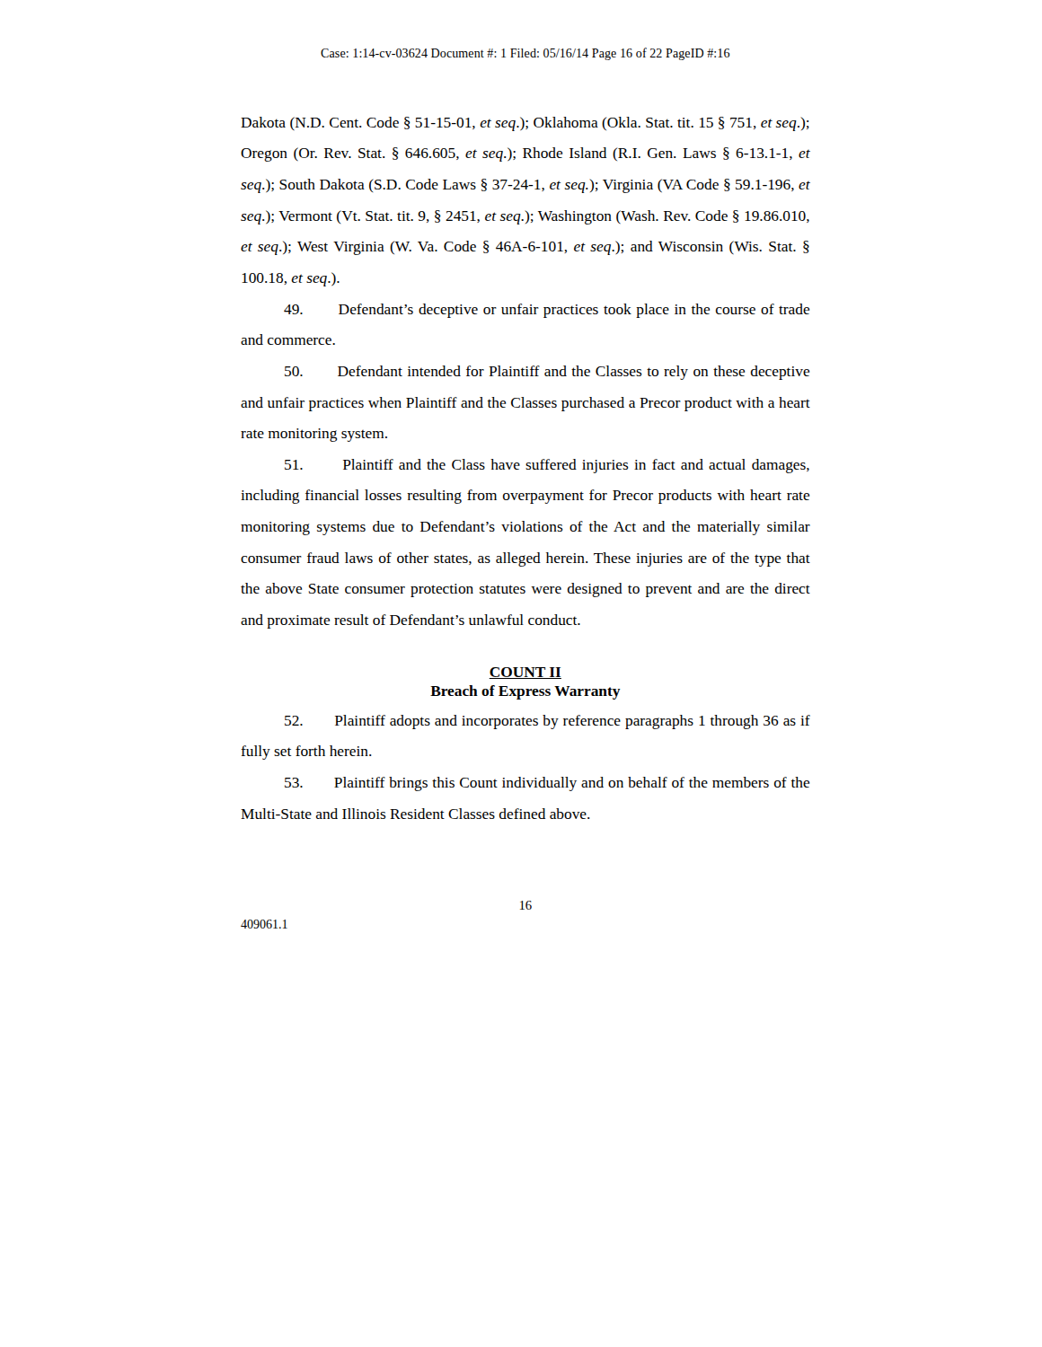Case: 1:14-cv-03624 Document #: 1 Filed: 05/16/14 Page 16 of 22 PageID #:16
Dakota (N.D. Cent. Code § 51-15-01, et seq.); Oklahoma (Okla. Stat. tit. 15 § 751, et seq.); Oregon (Or. Rev. Stat. § 646.605, et seq.); Rhode Island (R.I. Gen. Laws § 6-13.1-1, et seq.); South Dakota (S.D. Code Laws § 37-24-1, et seq.); Virginia (VA Code § 59.1-196, et seq.); Vermont (Vt. Stat. tit. 9, § 2451, et seq.); Washington (Wash. Rev. Code § 19.86.010, et seq.); West Virginia (W. Va. Code § 46A-6-101, et seq.); and Wisconsin (Wis. Stat. § 100.18, et seq.).
49. Defendant’s deceptive or unfair practices took place in the course of trade and commerce.
50. Defendant intended for Plaintiff and the Classes to rely on these deceptive and unfair practices when Plaintiff and the Classes purchased a Precor product with a heart rate monitoring system.
51. Plaintiff and the Class have suffered injuries in fact and actual damages, including financial losses resulting from overpayment for Precor products with heart rate monitoring systems due to Defendant’s violations of the Act and the materially similar consumer fraud laws of other states, as alleged herein. These injuries are of the type that the above State consumer protection statutes were designed to prevent and are the direct and proximate result of Defendant’s unlawful conduct.
COUNT II
Breach of Express Warranty
52. Plaintiff adopts and incorporates by reference paragraphs 1 through 36 as if fully set forth herein.
53. Plaintiff brings this Count individually and on behalf of the members of the Multi-State and Illinois Resident Classes defined above.
16
409061.1